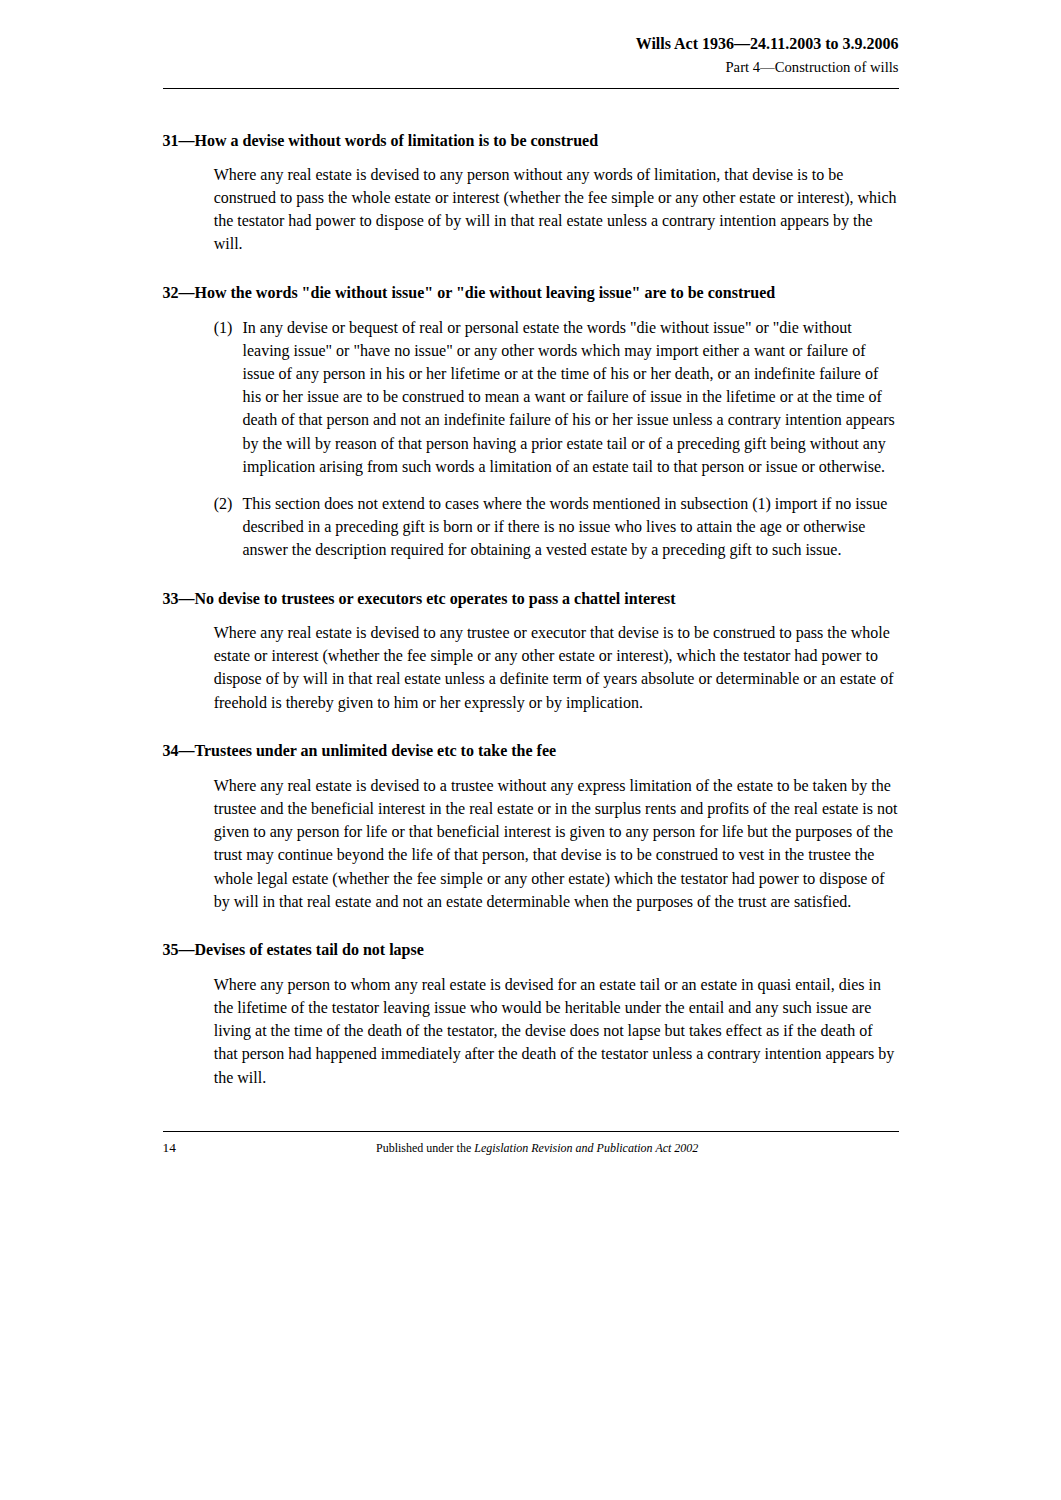Wills Act 1936—24.11.2003 to 3.9.2006
Part 4—Construction of wills
31—How a devise without words of limitation is to be construed
Where any real estate is devised to any person without any words of limitation, that devise is to be construed to pass the whole estate or interest (whether the fee simple or any other estate or interest), which the testator had power to dispose of by will in that real estate unless a contrary intention appears by the will.
32—How the words "die without issue" or "die without leaving issue" are to be construed
(1) In any devise or bequest of real or personal estate the words "die without issue" or "die without leaving issue" or "have no issue" or any other words which may import either a want or failure of issue of any person in his or her lifetime or at the time of his or her death, or an indefinite failure of his or her issue are to be construed to mean a want or failure of issue in the lifetime or at the time of death of that person and not an indefinite failure of his or her issue unless a contrary intention appears by the will by reason of that person having a prior estate tail or of a preceding gift being without any implication arising from such words a limitation of an estate tail to that person or issue or otherwise.
(2) This section does not extend to cases where the words mentioned in subsection (1) import if no issue described in a preceding gift is born or if there is no issue who lives to attain the age or otherwise answer the description required for obtaining a vested estate by a preceding gift to such issue.
33—No devise to trustees or executors etc operates to pass a chattel interest
Where any real estate is devised to any trustee or executor that devise is to be construed to pass the whole estate or interest (whether the fee simple or any other estate or interest), which the testator had power to dispose of by will in that real estate unless a definite term of years absolute or determinable or an estate of freehold is thereby given to him or her expressly or by implication.
34—Trustees under an unlimited devise etc to take the fee
Where any real estate is devised to a trustee without any express limitation of the estate to be taken by the trustee and the beneficial interest in the real estate or in the surplus rents and profits of the real estate is not given to any person for life or that beneficial interest is given to any person for life but the purposes of the trust may continue beyond the life of that person, that devise is to be construed to vest in the trustee the whole legal estate (whether the fee simple or any other estate) which the testator had power to dispose of by will in that real estate and not an estate determinable when the purposes of the trust are satisfied.
35—Devises of estates tail do not lapse
Where any person to whom any real estate is devised for an estate tail or an estate in quasi entail, dies in the lifetime of the testator leaving issue who would be heritable under the entail and any such issue are living at the time of the death of the testator, the devise does not lapse but takes effect as if the death of that person had happened immediately after the death of the testator unless a contrary intention appears by the will.
14 Published under the Legislation Revision and Publication Act 2002